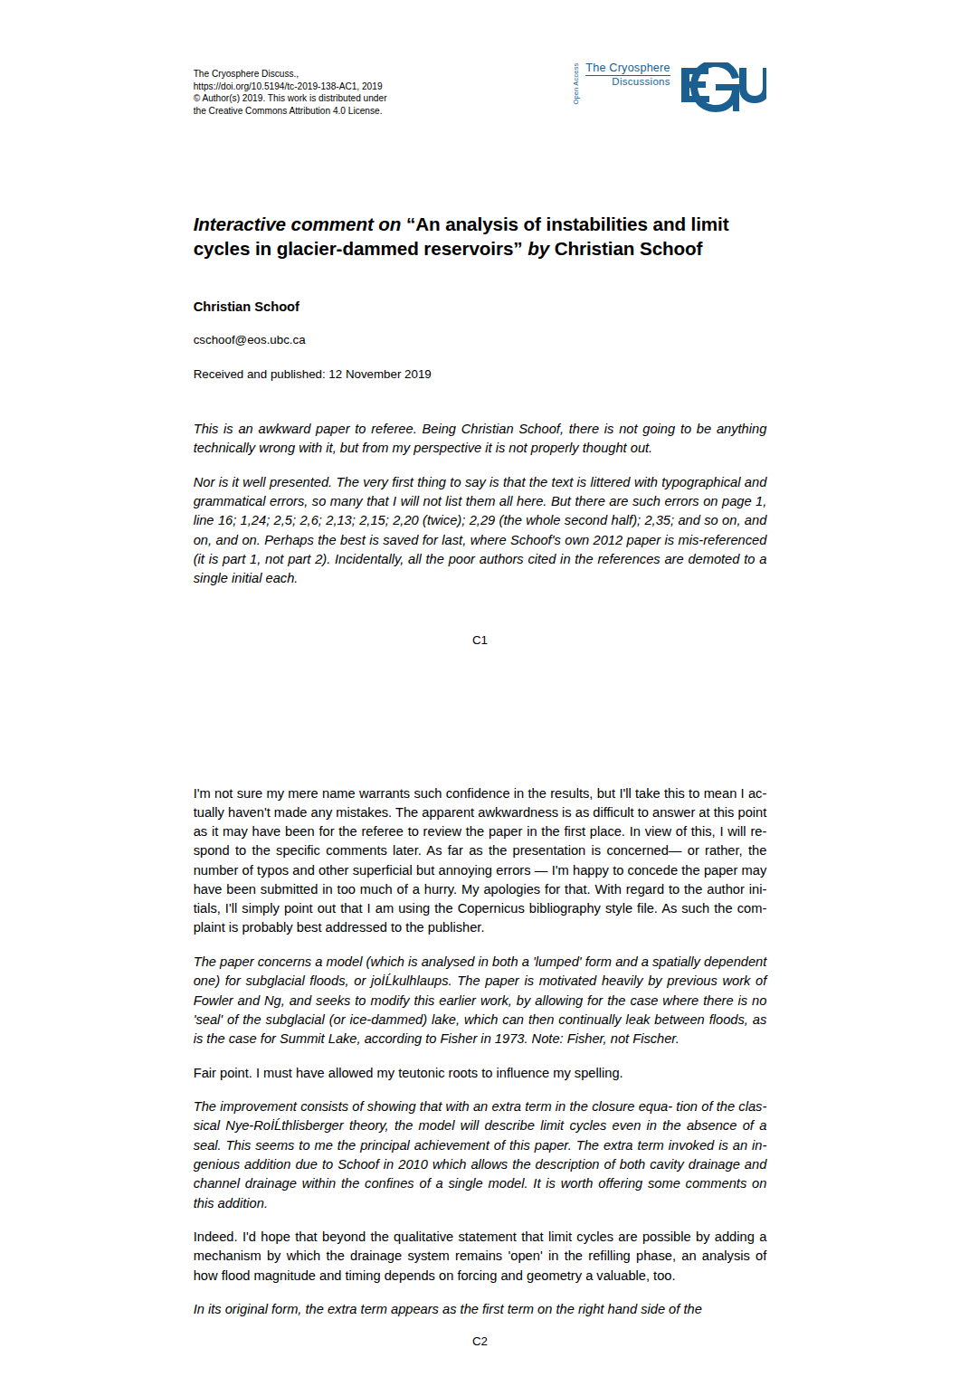The Cryosphere Discuss.,
https://doi.org/10.5194/tc-2019-138-AC1, 2019
© Author(s) 2019. This work is distributed under
the Creative Commons Attribution 4.0 License.
Open Access
The Cryosphere
Discussions
Interactive comment on “An analysis of instabilities and limit cycles in glacier-dammed reservoirs” by Christian Schoof
Christian Schoof
cschoof@eos.ubc.ca
Received and published: 12 November 2019
This is an awkward paper to referee. Being Christian Schoof, there is not going to be anything technically wrong with it, but from my perspective it is not properly thought out.
Nor is it well presented. The very first thing to say is that the text is littered with typographical and grammatical errors, so many that I will not list them all here. But there are such errors on page 1, line 16; 1,24; 2,5; 2,6; 2,13; 2,15; 2,20 (twice); 2,29 (the whole second half); 2,35; and so on, and on, and on. Perhaps the best is saved for last, where Schoof's own 2012 paper is mis-referenced (it is part 1, not part 2). Incidentally, all the poor authors cited in the references are demoted to a single initial each.
C1
I'm not sure my mere name warrants such confidence in the results, but I'll take this to mean I actually haven't made any mistakes. The apparent awkwardness is as difficult to answer at this point as it may have been for the referee to review the paper in the first place. In view of this, I will respond to the specific comments later. As far as the presentation is concerned— or rather, the number of typos and other superficial but annoying errors — I'm happy to concede the paper may have been submitted in too much of a hurry. My apologies for that. With regard to the author initials, I'll simply point out that I am using the Copernicus bibliography style file. As such the complaint is probably best addressed to the publisher.
The paper concerns a model (which is analysed in both a 'lumped' form and a spatially dependent one) for subglacial floods, or joİĹkulhlaups. The paper is motivated heavily by previous work of Fowler and Ng, and seeks to modify this earlier work, by allowing for the case where there is no 'seal' of the subglacial (or ice-dammed) lake, which can then continually leak between floods, as is the case for Summit Lake, according to Fisher in 1973. Note: Fisher, not Fischer.
Fair point. I must have allowed my teutonic roots to influence my spelling.
The improvement consists of showing that with an extra term in the closure equa- tion of the classical Nye-RoİĹthlisberger theory, the model will describe limit cycles even in the absence of a seal. This seems to me the principal achievement of this paper. The extra term invoked is an ingenious addition due to Schoof in 2010 which allows the description of both cavity drainage and channel drainage within the confines of a single model. It is worth offering some comments on this addition.
Indeed. I'd hope that beyond the qualitative statement that limit cycles are possible by adding a mechanism by which the drainage system remains 'open' in the refilling phase, an analysis of how flood magnitude and timing depends on forcing and geometry a valuable, too.
In its original form, the extra term appears as the first term on the right hand side of the
C2